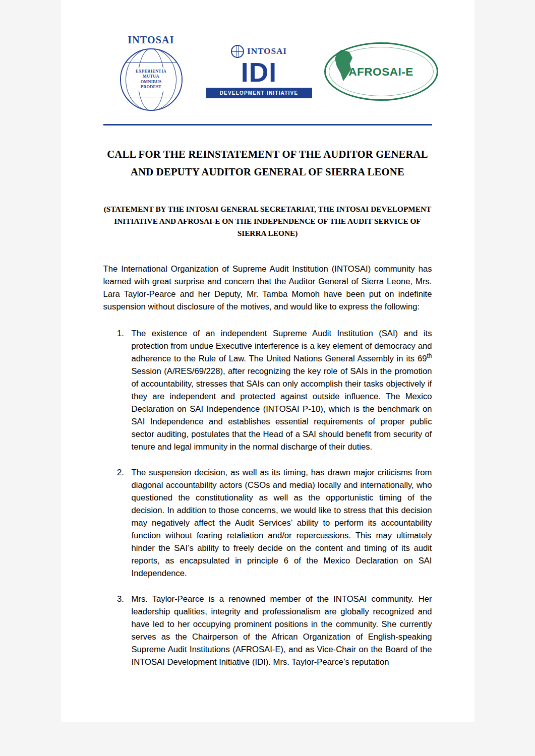INTOSAI
EXPERIENTIA
MUTUA
OMNIBUS
PRODEST
INTOSAI
IDI
DEVELOPMENT INITIATIVE
AFROSAI-E
Call for the Reinstatement of the Auditor General and Deputy Auditor General of Sierra Leone
(Statement by the INTOSAI General Secretariat, the INTOSAI Development Initiative and AFROSAI-E on the Independence of the Audit Service of Sierra Leone)
The International Organization of Supreme Audit Institution (INTOSAI) community has learned with great surprise and concern that the Auditor General of Sierra Leone, Mrs. Lara Taylor-Pearce and her Deputy, Mr. Tamba Momoh have been put on indefinite suspension without disclosure of the motives, and would like to express the following:
The existence of an independent Supreme Audit Institution (SAI) and its protection from undue Executive interference is a key element of democracy and adherence to the Rule of Law. The United Nations General Assembly in its 69th Session (A/RES/69/228), after recognizing the key role of SAIs in the promotion of accountability, stresses that SAIs can only accomplish their tasks objectively if they are independent and protected against outside influence. The Mexico Declaration on SAI Independence (INTOSAI P-10), which is the benchmark on SAI Independence and establishes essential requirements of proper public sector auditing, postulates that the Head of a SAI should benefit from security of tenure and legal immunity in the normal discharge of their duties.
The suspension decision, as well as its timing, has drawn major criticisms from diagonal accountability actors (CSOs and media) locally and internationally, who questioned the constitutionality as well as the opportunistic timing of the decision. In addition to those concerns, we would like to stress that this decision may negatively affect the Audit Services’ ability to perform its accountability function without fearing retaliation and/or repercussions. This may ultimately hinder the SAI’s ability to freely decide on the content and timing of its audit reports, as encapsulated in principle 6 of the Mexico Declaration on SAI Independence.
Mrs. Taylor-Pearce is a renowned member of the INTOSAI community. Her leadership qualities, integrity and professionalism are globally recognized and have led to her occupying prominent positions in the community. She currently serves as the Chairperson of the African Organization of English-speaking Supreme Audit Institutions (AFROSAI-E), and as Vice-Chair on the Board of the INTOSAI Development Initiative (IDI). Mrs. Taylor-Pearce’s reputation